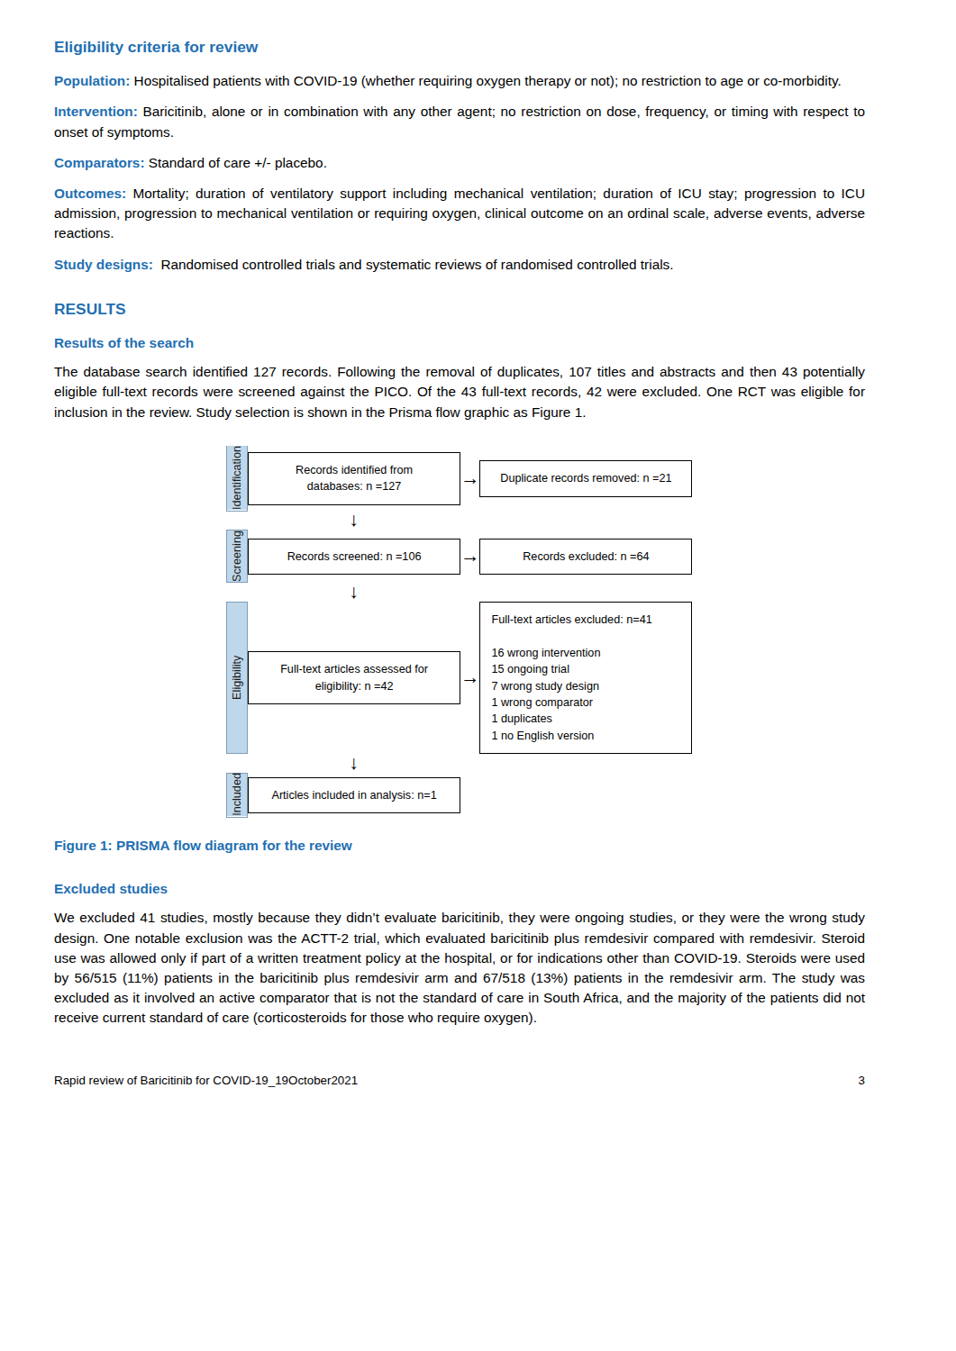Eligibility criteria for review
Population: Hospitalised patients with COVID-19 (whether requiring oxygen therapy or not); no restriction to age or co-morbidity.
Intervention: Baricitinib, alone or in combination with any other agent; no restriction on dose, frequency, or timing with respect to onset of symptoms.
Comparators: Standard of care +/- placebo.
Outcomes: Mortality; duration of ventilatory support including mechanical ventilation; duration of ICU stay; progression to ICU admission, progression to mechanical ventilation or requiring oxygen, clinical outcome on an ordinal scale, adverse events, adverse reactions.
Study designs: Randomised controlled trials and systematic reviews of randomised controlled trials.
RESULTS
Results of the search
The database search identified 127 records. Following the removal of duplicates, 107 titles and abstracts and then 43 potentially eligible full-text records were screened against the PICO. Of the 43 full-text records, 42 were excluded. One RCT was eligible for inclusion in the review. Study selection is shown in the Prisma flow graphic as Figure 1.
| Identification | Records identified from databases: n =127 | → | Duplicate records removed: n =21 |
| | ↓ | | |
| Screening | Records screened: n =106 | → | Records excluded: n =64 |
| | ↓ | | |
| Eligibility | Full-text articles assessed for eligibility: n =42 | → | Full-text articles excluded: n=41 16 wrong intervention 15 ongoing trial 7 wrong study design 1 wrong comparator 1 duplicates 1 no English version |
| | ↓ | | |
| Included | Articles included in analysis: n=1 | | |
Figure 1: PRISMA flow diagram for the review
Excluded studies
We excluded 41 studies, mostly because they didn’t evaluate baricitinib, they were ongoing studies, or they were the wrong study design. One notable exclusion was the ACTT-2 trial, which evaluated baricitinib plus remdesivir compared with remdesivir. Steroid use was allowed only if part of a written treatment policy at the hospital, or for indications other than COVID-19. Steroids were used by 56/515 (11%) patients in the baricitinib plus remdesivir arm and 67/518 (13%) patients in the remdesivir arm. The study was excluded as it involved an active comparator that is not the standard of care in South Africa, and the majority of the patients did not receive current standard of care (corticosteroids for those who require oxygen).
Rapid review of Baricitinib for COVID-19_19October2021
3